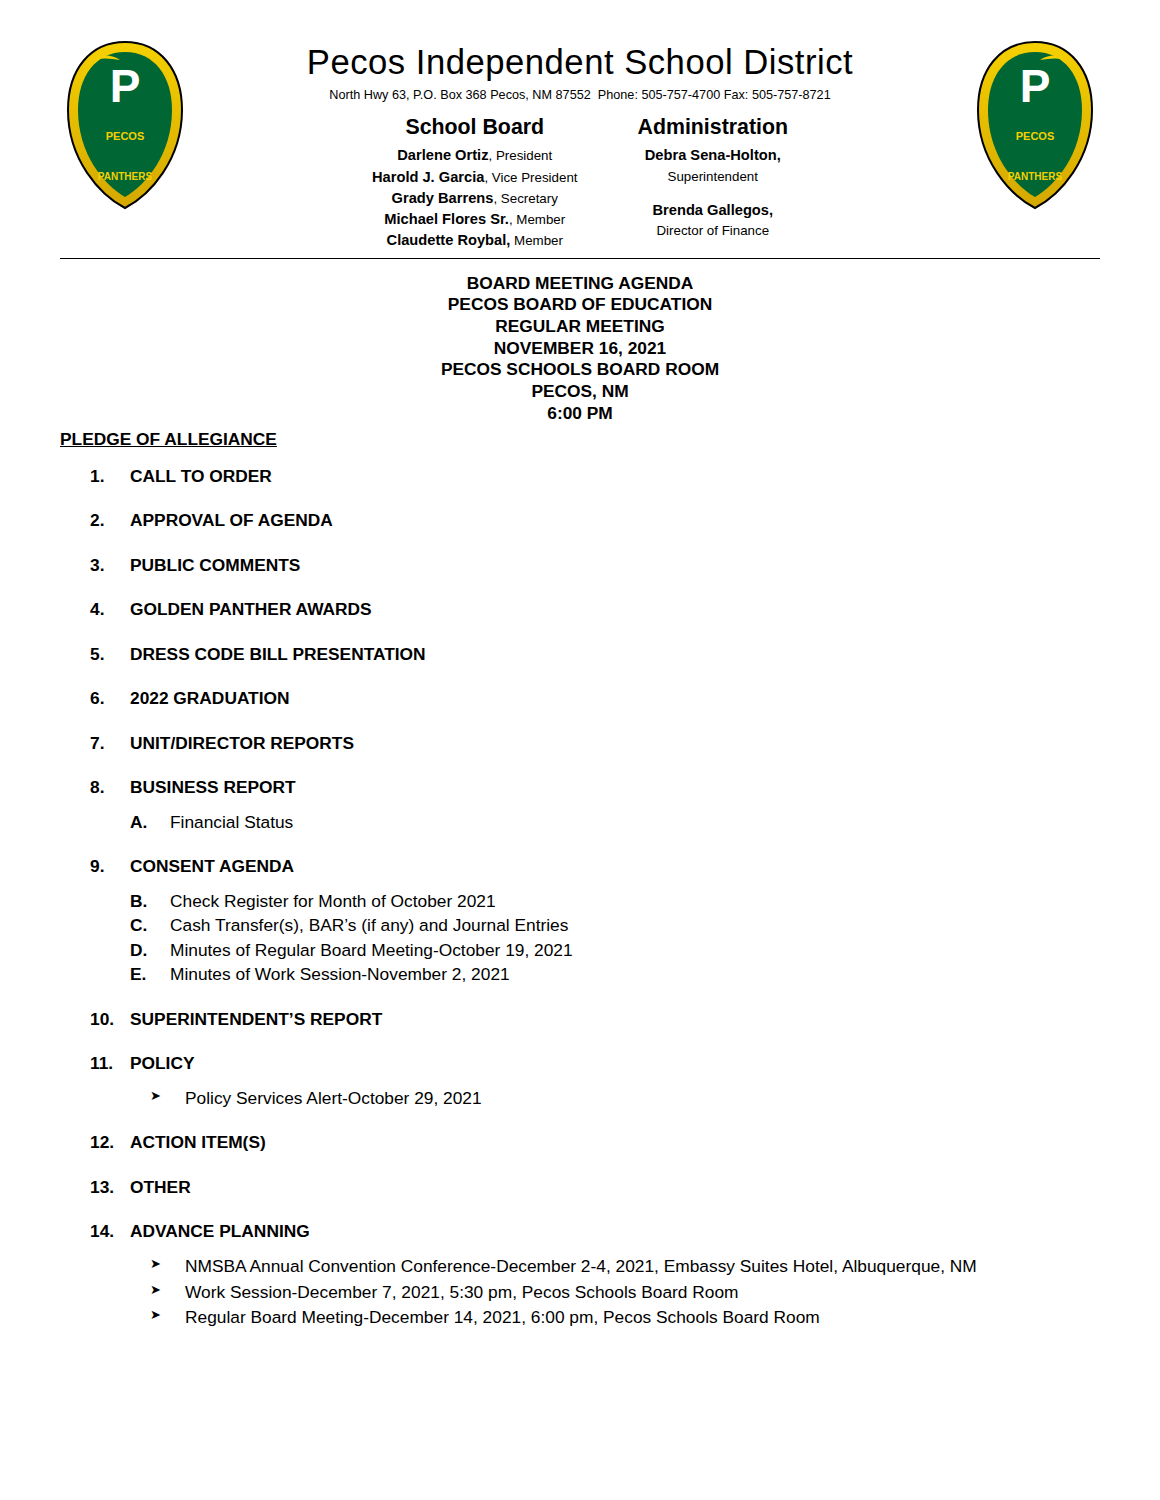Pecos Independent School District
North Hwy 63, P.O. Box 368 Pecos, NM 87552 Phone: 505-757-4700 Fax: 505-757-8721
School Board
Darlene Ortiz, President
Harold J. Garcia, Vice President
Grady Barrens, Secretary
Michael Flores Sr., Member
Claudette Roybal, Member
Administration
Debra Sena-Holton, Superintendent
Brenda Gallegos, Director of Finance
BOARD MEETING AGENDA
PECOS BOARD OF EDUCATION
REGULAR MEETING
NOVEMBER 16, 2021
PECOS SCHOOLS BOARD ROOM
PECOS, NM
6:00 PM
PLEDGE OF ALLEGIANCE
CALL TO ORDER
APPROVAL OF AGENDA
PUBLIC COMMENTS
GOLDEN PANTHER AWARDS
DRESS CODE BILL PRESENTATION
2022 GRADUATION
UNIT/DIRECTOR REPORTS
BUSINESS REPORT
Financial Status
CONSENT AGENDA
Check Register for Month of October 2021
Cash Transfer(s), BAR’s (if any) and Journal Entries
Minutes of Regular Board Meeting-October 19, 2021
Minutes of Work Session-November 2, 2021
SUPERINTENDENT’S REPORT
POLICY
Policy Services Alert-October 29, 2021
ACTION ITEM(S)
OTHER
ADVANCE PLANNING
NMSBA Annual Convention Conference-December 2-4, 2021, Embassy Suites Hotel, Albuquerque, NM
Work Session-December 7, 2021, 5:30 pm, Pecos Schools Board Room
Regular Board Meeting-December 14, 2021, 6:00 pm, Pecos Schools Board Room